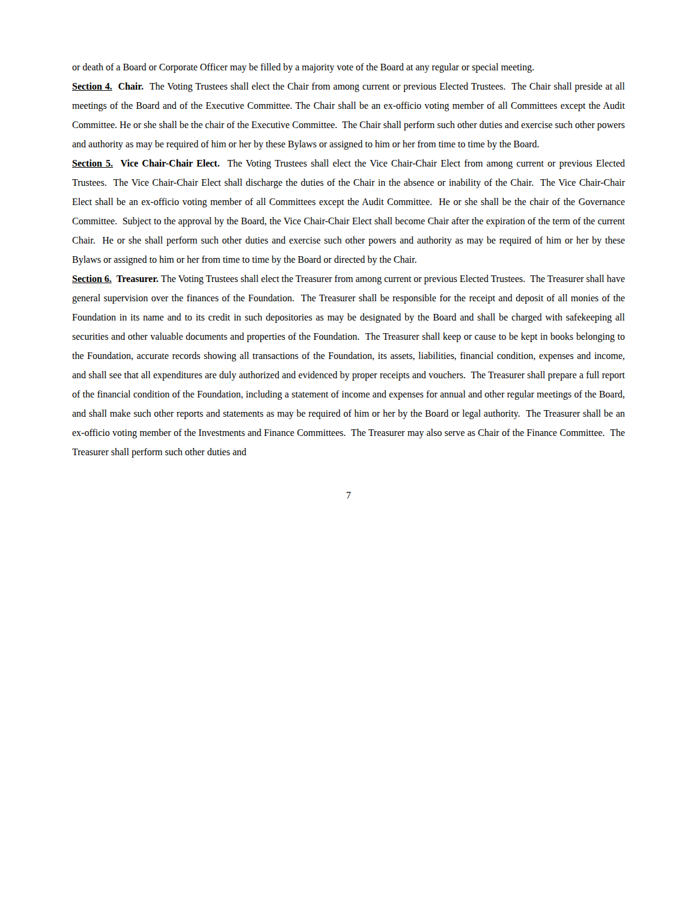or death of a Board or Corporate Officer may be filled by a majority vote of the Board at any regular or special meeting.
Section 4. Chair. The Voting Trustees shall elect the Chair from among current or previous Elected Trustees. The Chair shall preside at all meetings of the Board and of the Executive Committee. The Chair shall be an ex-officio voting member of all Committees except the Audit Committee. He or she shall be the chair of the Executive Committee. The Chair shall perform such other duties and exercise such other powers and authority as may be required of him or her by these Bylaws or assigned to him or her from time to time by the Board.
Section 5. Vice Chair-Chair Elect. The Voting Trustees shall elect the Vice Chair-Chair Elect from among current or previous Elected Trustees. The Vice Chair-Chair Elect shall discharge the duties of the Chair in the absence or inability of the Chair. The Vice Chair-Chair Elect shall be an ex-officio voting member of all Committees except the Audit Committee. He or she shall be the chair of the Governance Committee. Subject to the approval by the Board, the Vice Chair-Chair Elect shall become Chair after the expiration of the term of the current Chair. He or she shall perform such other duties and exercise such other powers and authority as may be required of him or her by these Bylaws or assigned to him or her from time to time by the Board or directed by the Chair.
Section 6. Treasurer. The Voting Trustees shall elect the Treasurer from among current or previous Elected Trustees. The Treasurer shall have general supervision over the finances of the Foundation. The Treasurer shall be responsible for the receipt and deposit of all monies of the Foundation in its name and to its credit in such depositories as may be designated by the Board and shall be charged with safekeeping all securities and other valuable documents and properties of the Foundation. The Treasurer shall keep or cause to be kept in books belonging to the Foundation, accurate records showing all transactions of the Foundation, its assets, liabilities, financial condition, expenses and income, and shall see that all expenditures are duly authorized and evidenced by proper receipts and vouchers. The Treasurer shall prepare a full report of the financial condition of the Foundation, including a statement of income and expenses for annual and other regular meetings of the Board, and shall make such other reports and statements as may be required of him or her by the Board or legal authority. The Treasurer shall be an ex-officio voting member of the Investments and Finance Committees. The Treasurer may also serve as Chair of the Finance Committee. The Treasurer shall perform such other duties and
7